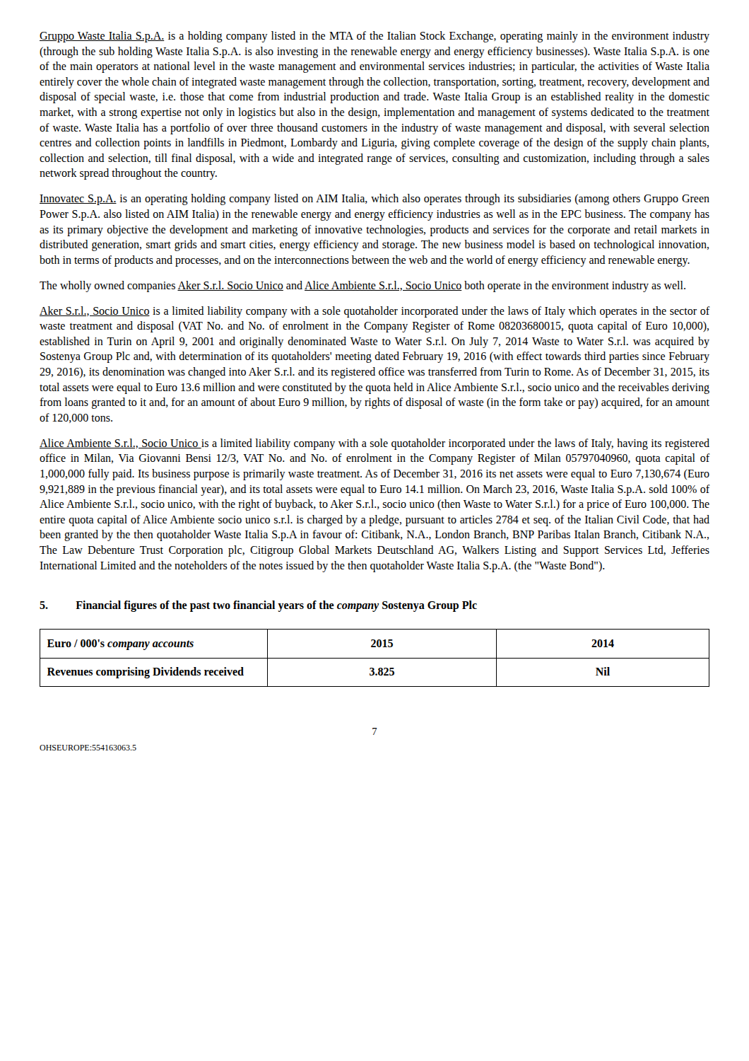Gruppo Waste Italia S.p.A. is a holding company listed in the MTA of the Italian Stock Exchange, operating mainly in the environment industry (through the sub holding Waste Italia S.p.A. is also investing in the renewable energy and energy efficiency businesses). Waste Italia S.p.A. is one of the main operators at national level in the waste management and environmental services industries; in particular, the activities of Waste Italia entirely cover the whole chain of integrated waste management through the collection, transportation, sorting, treatment, recovery, development and disposal of special waste, i.e. those that come from industrial production and trade. Waste Italia Group is an established reality in the domestic market, with a strong expertise not only in logistics but also in the design, implementation and management of systems dedicated to the treatment of waste. Waste Italia has a portfolio of over three thousand customers in the industry of waste management and disposal, with several selection centres and collection points in landfills in Piedmont, Lombardy and Liguria, giving complete coverage of the design of the supply chain plants, collection and selection, till final disposal, with a wide and integrated range of services, consulting and customization, including through a sales network spread throughout the country.
Innovatec S.p.A. is an operating holding company listed on AIM Italia, which also operates through its subsidiaries (among others Gruppo Green Power S.p.A. also listed on AIM Italia) in the renewable energy and energy efficiency industries as well as in the EPC business. The company has as its primary objective the development and marketing of innovative technologies, products and services for the corporate and retail markets in distributed generation, smart grids and smart cities, energy efficiency and storage. The new business model is based on technological innovation, both in terms of products and processes, and on the interconnections between the web and the world of energy efficiency and renewable energy.
The wholly owned companies Aker S.r.l. Socio Unico and Alice Ambiente S.r.l., Socio Unico both operate in the environment industry as well.
Aker S.r.l., Socio Unico is a limited liability company with a sole quotaholder incorporated under the laws of Italy which operates in the sector of waste treatment and disposal (VAT No. and No. of enrolment in the Company Register of Rome 08203680015, quota capital of Euro 10,000), established in Turin on April 9, 2001 and originally denominated Waste to Water S.r.l. On July 7, 2014 Waste to Water S.r.l. was acquired by Sostenya Group Plc and, with determination of its quotaholders' meeting dated February 19, 2016 (with effect towards third parties since February 29, 2016), its denomination was changed into Aker S.r.l. and its registered office was transferred from Turin to Rome. As of December 31, 2015, its total assets were equal to Euro 13.6 million and were constituted by the quota held in Alice Ambiente S.r.l., socio unico and the receivables deriving from loans granted to it and, for an amount of about Euro 9 million, by rights of disposal of waste (in the form take or pay) acquired, for an amount of 120,000 tons.
Alice Ambiente S.r.l., Socio Unico is a limited liability company with a sole quotaholder incorporated under the laws of Italy, having its registered office in Milan, Via Giovanni Bensi 12/3, VAT No. and No. of enrolment in the Company Register of Milan 05797040960, quota capital of 1,000,000 fully paid. Its business purpose is primarily waste treatment. As of December 31, 2016 its net assets were equal to Euro 7,130,674 (Euro 9,921,889 in the previous financial year), and its total assets were equal to Euro 14.1 million. On March 23, 2016, Waste Italia S.p.A. sold 100% of Alice Ambiente S.r.l., socio unico, with the right of buyback, to Aker S.r.l., socio unico (then Waste to Water S.r.l.) for a price of Euro 100,000. The entire quota capital of Alice Ambiente socio unico s.r.l. is charged by a pledge, pursuant to articles 2784 et seq. of the Italian Civil Code, that had been granted by the then quotaholder Waste Italia S.p.A in favour of: Citibank, N.A., London Branch, BNP Paribas Italan Branch, Citibank N.A., The Law Debenture Trust Corporation plc, Citigroup Global Markets Deutschland AG, Walkers Listing and Support Services Ltd, Jefferies International Limited and the noteholders of the notes issued by the then quotaholder Waste Italia S.p.A. (the "Waste Bond").
5. Financial figures of the past two financial years of the company Sostenya Group Plc
| Euro / 000's company accounts | 2015 | 2014 |
| --- | --- | --- |
| Revenues comprising Dividends received | 3.825 | Nil |
7
OHSEUROPE:554163063.5